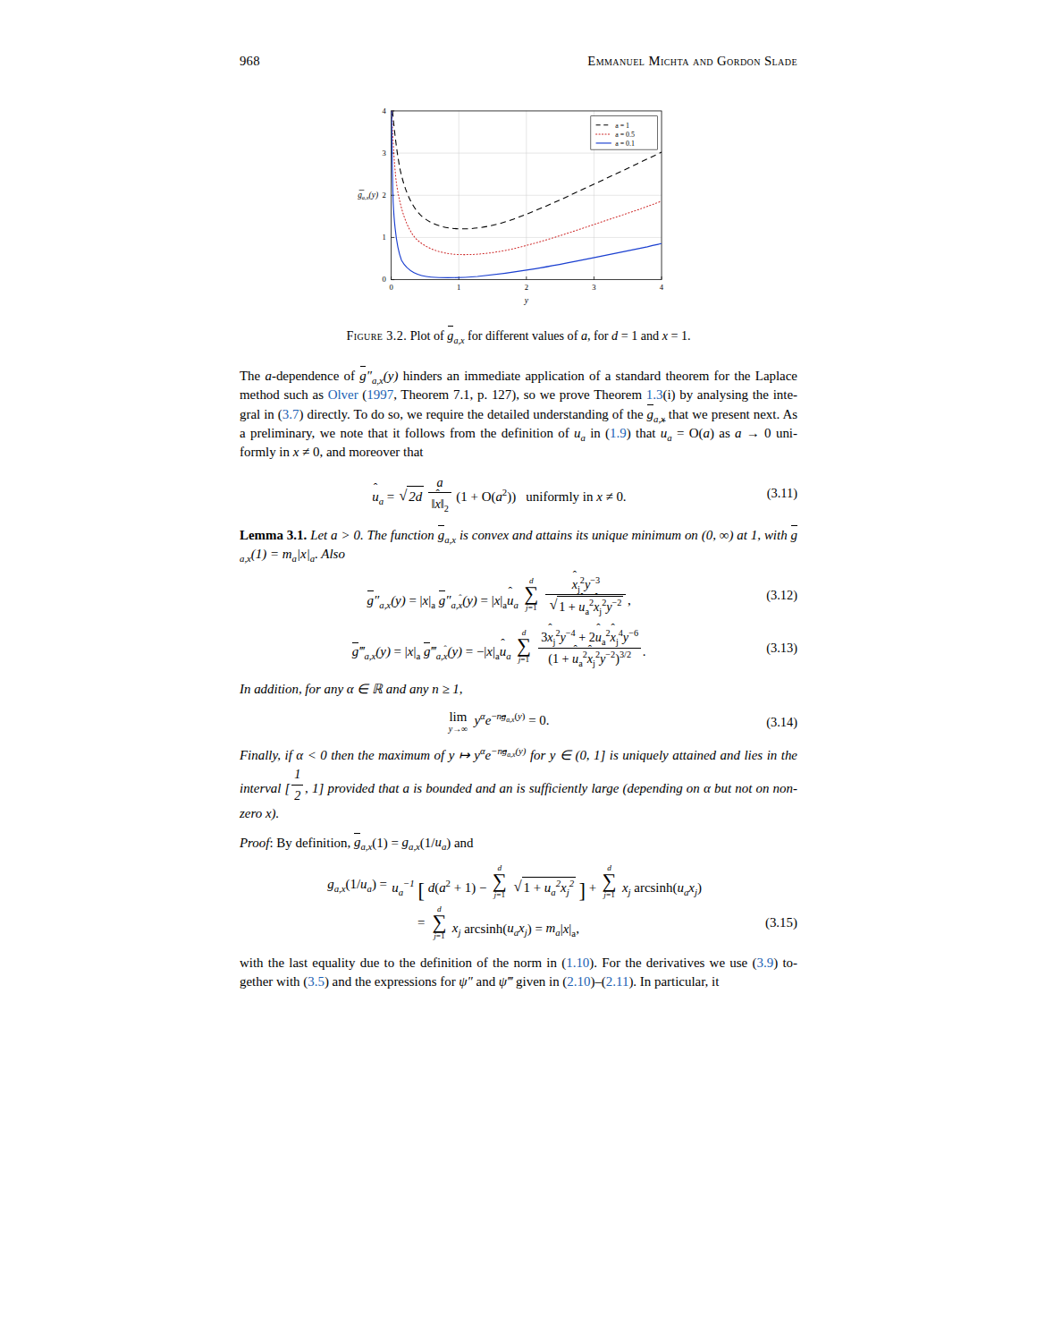968 Emmanuel Michta and Gordon Slade
0 1 2 3 4 4 3 2 1 0 y ga,x(y) a = 1 a = 0.5 a = 0.1
Figure 3.2. Plot of ga,x for different values of a, for d = 1 and x = 1.
The a-dependence of g″a,x(y) hinders an immediate application of a standard theorem for the Laplace method such as Olver (1997, Theorem 7.1, p. 127), so we prove Theorem 1.3(i) by analysing the integral in (3.7) directly. To do so, we require the detailed understanding of the ga,x that we present next. As a preliminary, we note that it follows from the definition of ua in (1.9) that ua = O(a) as a → 0 uniformly in x ≠ 0, and moreover that
ua = 2d a‖x‖2 (1 + O(a2)) uniformly in x ≠ 0.
(3.11)
Lemma 3.1. Let a > 0. The function ga,x is convex and attains its unique minimum on (0, ∞) at 1, with ga,x(1) = ma|x|a. Also
g″a,x(y) = |x|a g″a,x(y) = |x|aua d∑j=1 xj2y−3 1 + ua2xj2y−2 ,
(3.12)
g‴a,x(y) = |x|a g‴a,x(y) = −|x|aua d∑j=1 3xj2y−4 + 2ua2xj4y−6 (1 + ua2xj2y−2)3/2 .
(3.13)
In addition, for any α ∈ ℝ and any n ≥ 1,
lim y→∞ yαe−nga,x(y) = 0.
(3.14)
Finally, if α < 0 then the maximum of y ↦ yαe−nga,x(y) for y ∈ (0, 1] is uniquely attained and lies in the interval [12, 1] provided that a is bounded and an is sufficiently large (depending on α but not on nonzero x).
Proof: By definition, ga,x(1) = ga,x(1/ua) and
ga,x(1/ua) = ua−1 [ d(a2 + 1) − d∑j=1 1 + ua2xj2 ] + d∑j=1 xj arcsinh(uaxj)
= d∑j=1 xj arcsinh(uaxj) = ma|x|a,
(3.15)
with the last equality due to the definition of the norm in (1.10). For the derivatives we use (3.9) together with (3.5) and the expressions for ψ″ and ψ‴ given in (2.10)–(2.11). In particular, it